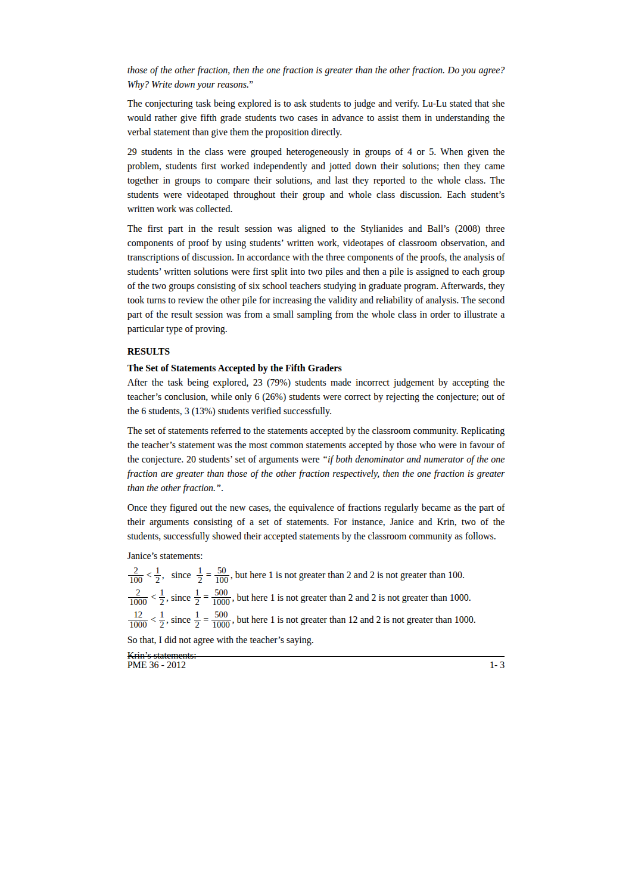those of the other fraction, then the one fraction is greater than the other fraction. Do you agree? Why? Write down your reasons.”
The conjecturing task being explored is to ask students to judge and verify. Lu-Lu stated that she would rather give fifth grade students two cases in advance to assist them in understanding the verbal statement than give them the proposition directly.
29 students in the class were grouped heterogeneously in groups of 4 or 5. When given the problem, students first worked independently and jotted down their solutions; then they came together in groups to compare their solutions, and last they reported to the whole class. The students were videotaped throughout their group and whole class discussion. Each student’s written work was collected.
The first part in the result session was aligned to the Stylianides and Ball’s (2008) three components of proof by using students’ written work, videotapes of classroom observation, and transcriptions of discussion. In accordance with the three components of the proofs, the analysis of students’ written solutions were first split into two piles and then a pile is assigned to each group of the two groups consisting of six school teachers studying in graduate program. Afterwards, they took turns to review the other pile for increasing the validity and reliability of analysis. The second part of the result session was from a small sampling from the whole class in order to illustrate a particular type of proving.
RESULTS
The Set of Statements Accepted by the Fifth Graders
After the task being explored, 23 (79%) students made incorrect judgement by accepting the teacher’s conclusion, while only 6 (26%) students were correct by rejecting the conjecture; out of the 6 students, 3 (13%) students verified successfully.
The set of statements referred to the statements accepted by the classroom community. Replicating the teacher’s statement was the most common statements accepted by those who were in favour of the conjecture. 20 students’ set of arguments were “if both denominator and numerator of the one fraction are greater than those of the other fraction respectively, then the one fraction is greater than the other fraction.”.
Once they figured out the new cases, the equivalence of fractions regularly became as the part of their arguments consisting of a set of statements. For instance, Janice and Krin, two of the students, successfully showed their accepted statements by the classroom community as follows.
Janice’s statements:
2100<12, since 12=50100, but here 1 is not greater than 2 and 2 is not greater than 100.
21000<12, since 12=5001000, but here 1 is not greater than 2 and 2 is not greater than 1000.
121000<12, since 12=5001000, but here 1 is not greater than 12 and 2 is not greater than 1000.
So that, I did not agree with the teacher’s saying.
Krin’s statements:
PME 36 - 2012 1- 3